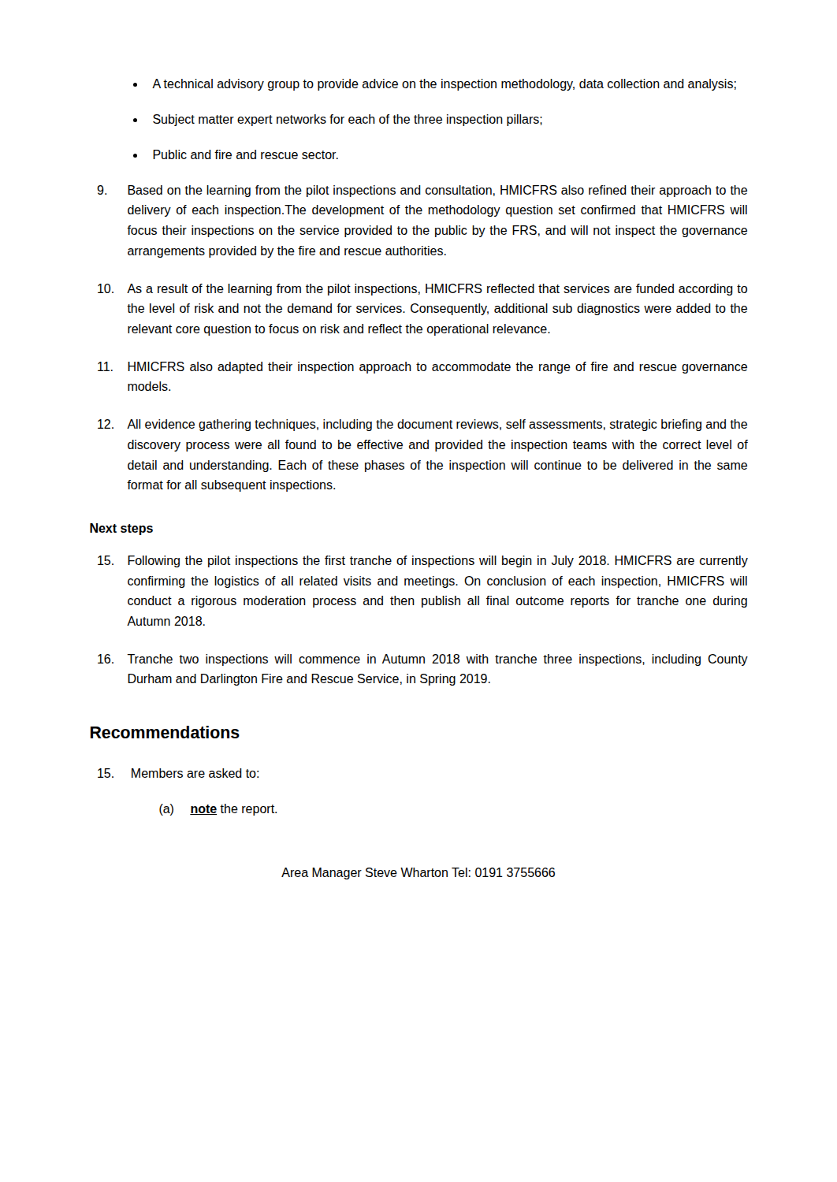A technical advisory group to provide advice on the inspection methodology, data collection and analysis;
Subject matter expert networks for each of the three inspection pillars;
Public and fire and rescue sector.
Based on the learning from the pilot inspections and consultation, HMICFRS also refined their approach to the delivery of each inspection.The development of the methodology question set confirmed that HMICFRS will focus their inspections on the service provided to the public by the FRS, and will not inspect the governance arrangements provided by the fire and rescue authorities.
As a result of the learning from the pilot inspections, HMICFRS reflected that services are funded according to the level of risk and not the demand for services. Consequently, additional sub diagnostics were added to the relevant core question to focus on risk and reflect the operational relevance.
HMICFRS also adapted their inspection approach to accommodate the range of fire and rescue governance models.
All evidence gathering techniques, including the document reviews, self assessments, strategic briefing and the discovery process were all found to be effective and provided the inspection teams with the correct level of detail and understanding. Each of these phases of the inspection will continue to be delivered in the same format for all subsequent inspections.
Next steps
Following the pilot inspections the first tranche of inspections will begin in July 2018. HMICFRS are currently confirming the logistics of all related visits and meetings. On conclusion of each inspection, HMICFRS will conduct a rigorous moderation process and then publish all final outcome reports for tranche one during Autumn 2018.
Tranche two inspections will commence in Autumn 2018 with tranche three inspections, including County Durham and Darlington Fire and Rescue Service, in Spring 2019.
Recommendations
Members are asked to:
note the report.
Area Manager Steve Wharton Tel: 0191 3755666